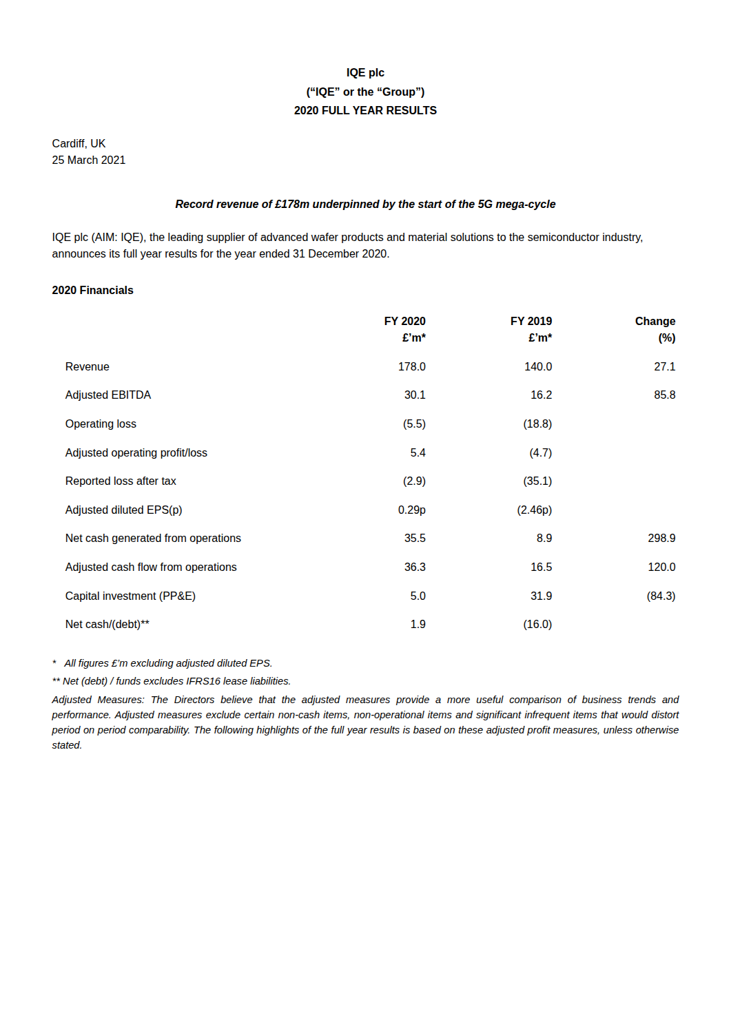IQE plc
(“IQE” or the “Group”)
2020 FULL YEAR RESULTS
Cardiff, UK
25 March 2021
Record revenue of £178m underpinned by the start of the 5G mega-cycle
IQE plc (AIM: IQE), the leading supplier of advanced wafer products and material solutions to the semiconductor industry, announces its full year results for the year ended 31 December 2020.
2020 Financials
| | FY 2020 £’m* | FY 2019 £’m* | Change (%) |
| --- | --- | --- | --- |
| Revenue | 178.0 | 140.0 | 27.1 |
| Adjusted EBITDA | 30.1 | 16.2 | 85.8 |
| Operating loss | (5.5) | (18.8) | |
| Adjusted operating profit/loss | 5.4 | (4.7) | |
| Reported loss after tax | (2.9) | (35.1) | |
| Adjusted diluted EPS(p) | 0.29p | (2.46p) | |
| Net cash generated from operations | 35.5 | 8.9 | 298.9 |
| Adjusted cash flow from operations | 36.3 | 16.5 | 120.0 |
| Capital investment (PP&E) | 5.0 | 31.9 | (84.3) |
| Net cash/(debt)** | 1.9 | (16.0) | |
* All figures £’m excluding adjusted diluted EPS.
** Net (debt) / funds excludes IFRS16 lease liabilities.
Adjusted Measures: The Directors believe that the adjusted measures provide a more useful comparison of business trends and performance. Adjusted measures exclude certain non-cash items, non-operational items and significant infrequent items that would distort period on period comparability. The following highlights of the full year results is based on these adjusted profit measures, unless otherwise stated.